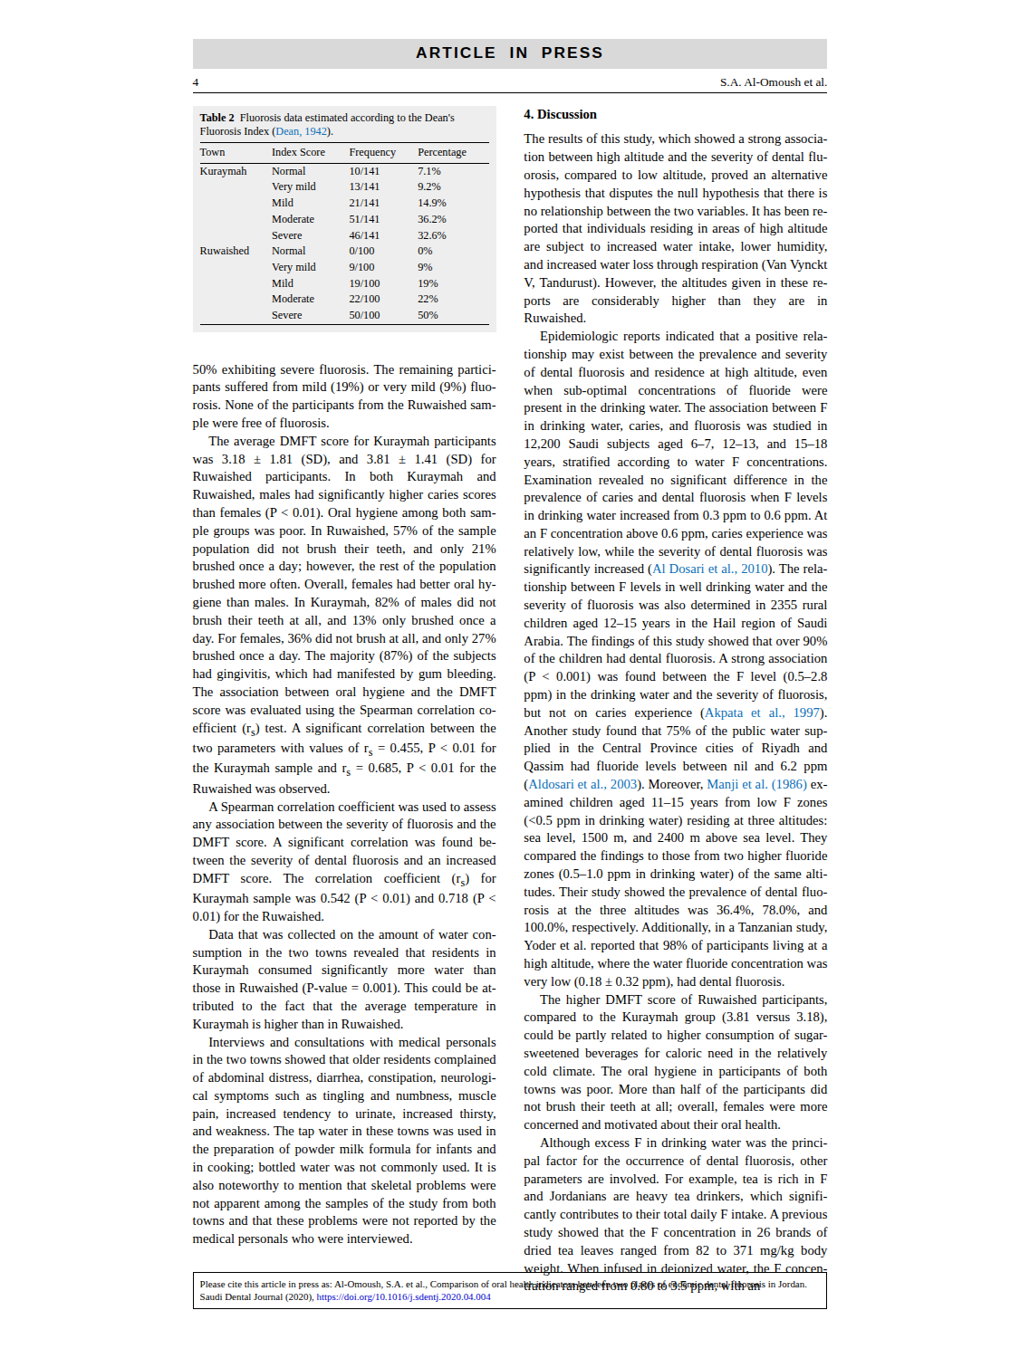ARTICLE IN PRESS
4 S.A. Al-Omoush et al.
Table 2 Fluorosis data estimated according to the Dean's Fluorosis Index (Dean, 1942).
| Town | Index Score | Frequency | Percentage |
| --- | --- | --- | --- |
| Kuraymah | Normal | 10/141 | 7.1% |
| | Very mild | 13/141 | 9.2% |
| | Mild | 21/141 | 14.9% |
| | Moderate | 51/141 | 36.2% |
| | Severe | 46/141 | 32.6% |
| Ruwaished | Normal | 0/100 | 0% |
| | Very mild | 9/100 | 9% |
| | Mild | 19/100 | 19% |
| | Moderate | 22/100 | 22% |
| | Severe | 50/100 | 50% |
50% exhibiting severe fluorosis. The remaining participants suffered from mild (19%) or very mild (9%) fluorosis. None of the participants from the Ruwaished sample were free of fluorosis.
The average DMFT score for Kuraymah participants was 3.18 ± 1.81 (SD), and 3.81 ± 1.41 (SD) for Ruwaished participants. In both Kuraymah and Ruwaished, males had significantly higher caries scores than females (P < 0.01). Oral hygiene among both sample groups was poor. In Ruwaished, 57% of the sample population did not brush their teeth, and only 21% brushed once a day; however, the rest of the population brushed more often. Overall, females had better oral hygiene than males. In Kuraymah, 82% of males did not brush their teeth at all, and 13% only brushed once a day. For females, 36% did not brush at all, and only 27% brushed once a day. The majority (87%) of the subjects had gingivitis, which had manifested by gum bleeding. The association between oral hygiene and the DMFT score was evaluated using the Spearman correlation coefficient (rs) test. A significant correlation between the two parameters with values of rs = 0.455, P < 0.01 for the Kuraymah sample and rs = 0.685, P < 0.01 for the Ruwaished was observed.
A Spearman correlation coefficient was used to assess any association between the severity of fluorosis and the DMFT score. A significant correlation was found between the severity of dental fluorosis and an increased DMFT score. The correlation coefficient (rs) for Kuraymah sample was 0.542 (P < 0.01) and 0.718 (P < 0.01) for the Ruwaished.
Data that was collected on the amount of water consumption in the two towns revealed that residents in Kuraymah consumed significantly more water than those in Ruwaished (P-value = 0.001). This could be attributed to the fact that the average temperature in Kuraymah is higher than in Ruwaished.
Interviews and consultations with medical personals in the two towns showed that older residents complained of abdominal distress, diarrhea, constipation, neurological symptoms such as tingling and numbness, muscle pain, increased tendency to urinate, increased thirsty, and weakness. The tap water in these towns was used in the preparation of powder milk formula for infants and in cooking; bottled water was not commonly used. It is also noteworthy to mention that skeletal problems were not apparent among the samples of the study from both towns and that these problems were not reported by the medical personals who were interviewed.
4. Discussion
The results of this study, which showed a strong association between high altitude and the severity of dental fluorosis, compared to low altitude, proved an alternative hypothesis that disputes the null hypothesis that there is no relationship between the two variables. It has been reported that individuals residing in areas of high altitude are subject to increased water intake, lower humidity, and increased water loss through respiration (Van Vynckt V, Tandurust). However, the altitudes given in these reports are considerably higher than they are in Ruwaished.
Epidemiologic reports indicated that a positive relationship may exist between the prevalence and severity of dental fluorosis and residence at high altitude, even when sub-optimal concentrations of fluoride were present in the drinking water. The association between F in drinking water, caries, and fluorosis was studied in 12,200 Saudi subjects aged 6–7, 12–13, and 15–18 years, stratified according to water F concentrations. Examination revealed no significant difference in the prevalence of caries and dental fluorosis when F levels in drinking water increased from 0.3 ppm to 0.6 ppm. At an F concentration above 0.6 ppm, caries experience was relatively low, while the severity of dental fluorosis was significantly increased (Al Dosari et al., 2010). The relationship between F levels in well drinking water and the severity of fluorosis was also determined in 2355 rural children aged 12–15 years in the Hail region of Saudi Arabia. The findings of this study showed that over 90% of the children had dental fluorosis. A strong association (P < 0.001) was found between the F level (0.5–2.8 ppm) in the drinking water and the severity of fluorosis, but not on caries experience (Akpata et al., 1997). Another study found that 75% of the public water supplied in the Central Province cities of Riyadh and Qassim had fluoride levels between nil and 6.2 ppm (Aldosari et al., 2003). Moreover, Manji et al. (1986) examined children aged 11–15 years from low F zones (<0.5 ppm in drinking water) residing at three altitudes: sea level, 1500 m, and 2400 m above sea level. They compared the findings to those from two higher fluoride zones (0.5–1.0 ppm in drinking water) of the same altitudes. Their study showed the prevalence of dental fluorosis at the three altitudes was 36.4%, 78.0%, and 100.0%, respectively. Additionally, in a Tanzanian study, Yoder et al. reported that 98% of participants living at a high altitude, where the water fluoride concentration was very low (0.18 ± 0.32 ppm), had dental fluorosis.
The higher DMFT score of Ruwaished participants, compared to the Kuraymah group (3.81 versus 3.18), could be partly related to higher consumption of sugar-sweetened beverages for caloric need in the relatively cold climate. The oral hygiene in participants of both towns was poor. More than half of the participants did not brush their teeth at all; overall, females were more concerned and motivated about their oral health.
Although excess F in drinking water was the principal factor for the occurrence of dental fluorosis, other parameters are involved. For example, tea is rich in F and Jordanians are heavy tea drinkers, which significantly contributes to their total daily F intake. A previous study showed that the F concentration in 26 brands of dried tea leaves ranged from 82 to 371 mg/kg body weight. When infused in deionized water, the F concentration ranged from 0.80 to 3.5 ppm, with an
Please cite this article in press as: Al-Omoush, S.A. et al., Comparison of oral health indicators between two places of endemic dental fluorosis in Jordan. Saudi Dental Journal (2020), https://doi.org/10.1016/j.sdentj.2020.04.004